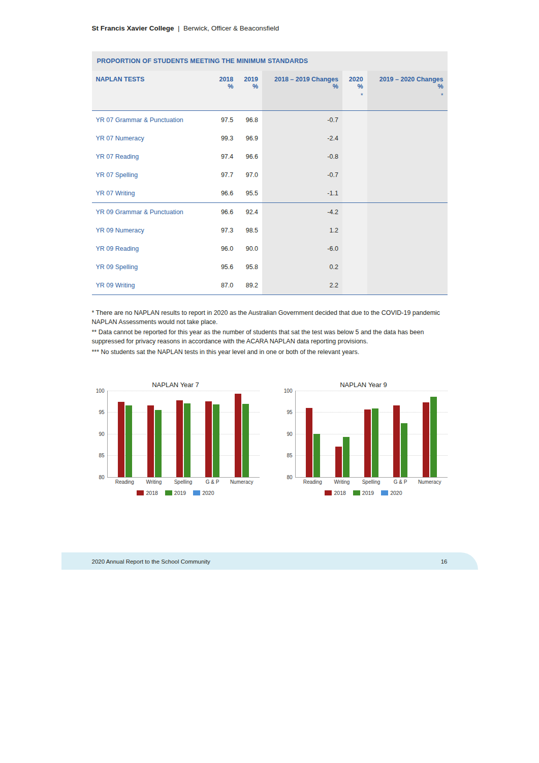St Francis Xavier College | Berwick, Officer & Beaconsfield
PROPORTION OF STUDENTS MEETING THE MINIMUM STANDARDS
| NAPLAN TESTS | 2018 % | 2019 % | 2018 – 2019 Changes % | 2020 % * | 2019 – 2020 Changes % * |
| --- | --- | --- | --- | --- | --- |
| YR 07 Grammar & Punctuation | 97.5 | 96.8 | -0.7 | | |
| YR 07 Numeracy | 99.3 | 96.9 | -2.4 | | |
| YR 07 Reading | 97.4 | 96.6 | -0.8 | | |
| YR 07 Spelling | 97.7 | 97.0 | -0.7 | | |
| YR 07 Writing | 96.6 | 95.5 | -1.1 | | |
| YR 09 Grammar & Punctuation | 96.6 | 92.4 | -4.2 | | |
| YR 09 Numeracy | 97.3 | 98.5 | 1.2 | | |
| YR 09 Reading | 96.0 | 90.0 | -6.0 | | |
| YR 09 Spelling | 95.6 | 95.8 | 0.2 | | |
| YR 09 Writing | 87.0 | 89.2 | 2.2 | | |
* There are no NAPLAN results to report in 2020 as the Australian Government decided that due to the COVID-19 pandemic NAPLAN Assessments would not take place.
** Data cannot be reported for this year as the number of students that sat the test was below 5 and the data has been suppressed for privacy reasons in accordance with the ACARA NAPLAN data reporting provisions.
*** No students sat the NAPLAN tests in this year level and in one or both of the relevant years.
NAPLAN Year 7
100 95 90 85 80
Reading Writing Spelling G & P Numeracy
2018
2019
2020
NAPLAN Year 9
100 95 90 85 80
Reading Writing Spelling G & P Numeracy
2018
2019
2020
2020 Annual Report to the School Community
16